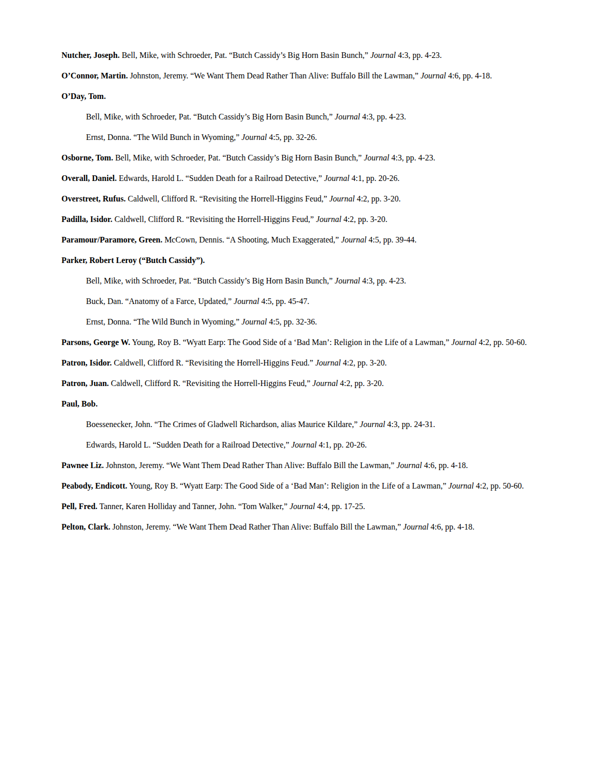Nutcher, Joseph. Bell, Mike, with Schroeder, Pat. “Butch Cassidy’s Big Horn Basin Bunch,” Journal 4:3, pp. 4-23.
O’Connor, Martin. Johnston, Jeremy. “We Want Them Dead Rather Than Alive: Buffalo Bill the Lawman,” Journal 4:6, pp. 4-18.
O’Day, Tom.
Bell, Mike, with Schroeder, Pat. “Butch Cassidy’s Big Horn Basin Bunch,” Journal 4:3, pp. 4-23.
Ernst, Donna. “The Wild Bunch in Wyoming,” Journal 4:5, pp. 32-26.
Osborne, Tom. Bell, Mike, with Schroeder, Pat. “Butch Cassidy’s Big Horn Basin Bunch,” Journal 4:3, pp. 4-23.
Overall, Daniel. Edwards, Harold L. “Sudden Death for a Railroad Detective,” Journal 4:1, pp. 20-26.
Overstreet, Rufus. Caldwell, Clifford R. “Revisiting the Horrell-Higgins Feud,” Journal 4:2, pp. 3-20.
Padilla, Isidor. Caldwell, Clifford R. “Revisiting the Horrell-Higgins Feud,” Journal 4:2, pp. 3-20.
Paramour/Paramore, Green. McCown, Dennis. “A Shooting, Much Exaggerated,” Journal 4:5, pp. 39-44.
Parker, Robert Leroy (“Butch Cassidy”).
Bell, Mike, with Schroeder, Pat. “Butch Cassidy’s Big Horn Basin Bunch,” Journal 4:3, pp. 4-23.
Buck, Dan. “Anatomy of a Farce, Updated,” Journal 4:5, pp. 45-47.
Ernst, Donna. “The Wild Bunch in Wyoming,” Journal 4:5, pp. 32-36.
Parsons, George W. Young, Roy B. “Wyatt Earp: The Good Side of a ‘Bad Man’: Religion in the Life of a Lawman,” Journal 4:2, pp. 50-60.
Patron, Isidor. Caldwell, Clifford R. “Revisiting the Horrell-Higgins Feud.” Journal 4:2, pp. 3-20.
Patron, Juan. Caldwell, Clifford R. “Revisiting the Horrell-Higgins Feud,” Journal 4:2, pp. 3-20.
Paul, Bob.
Boessenecker, John. “The Crimes of Gladwell Richardson, alias Maurice Kildare,” Journal 4:3, pp. 24-31.
Edwards, Harold L. “Sudden Death for a Railroad Detective,” Journal 4:1, pp. 20-26.
Pawnee Liz. Johnston, Jeremy. “We Want Them Dead Rather Than Alive: Buffalo Bill the Lawman,” Journal 4:6, pp. 4-18.
Peabody, Endicott. Young, Roy B. “Wyatt Earp: The Good Side of a ‘Bad Man’: Religion in the Life of a Lawman,” Journal 4:2, pp. 50-60.
Pell, Fred. Tanner, Karen Holliday and Tanner, John. “Tom Walker,” Journal 4:4, pp. 17-25.
Pelton, Clark. Johnston, Jeremy. “We Want Them Dead Rather Than Alive: Buffalo Bill the Lawman,” Journal 4:6, pp. 4-18.